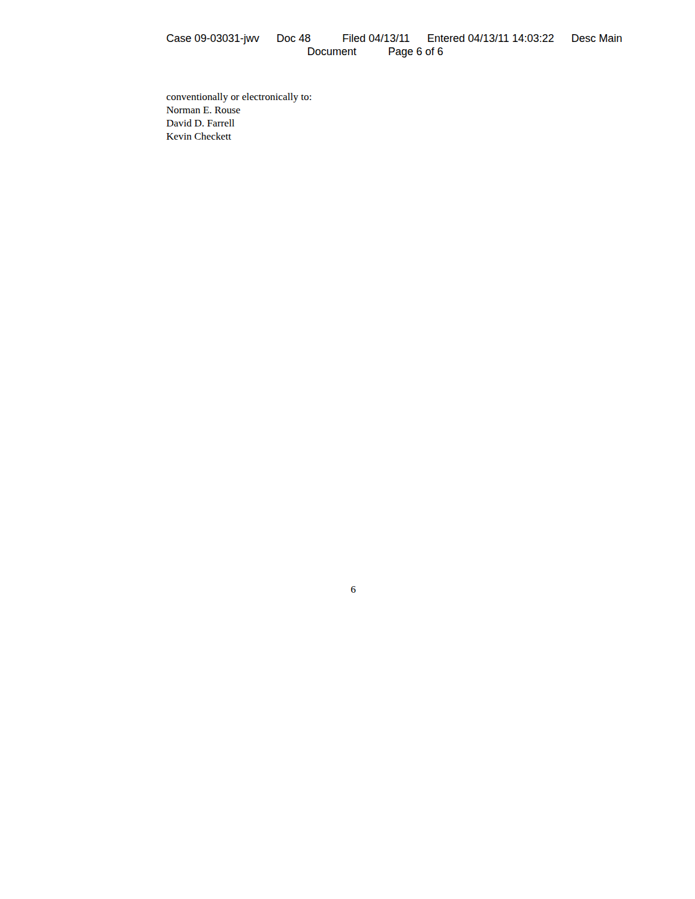Case 09-03031-jwv Doc 48 Filed 04/13/11 Entered 04/13/11 14:03:22 Desc Main Document Page 6 of 6
conventionally or electronically to:
Norman E. Rouse
David D. Farrell
Kevin Checkett
6